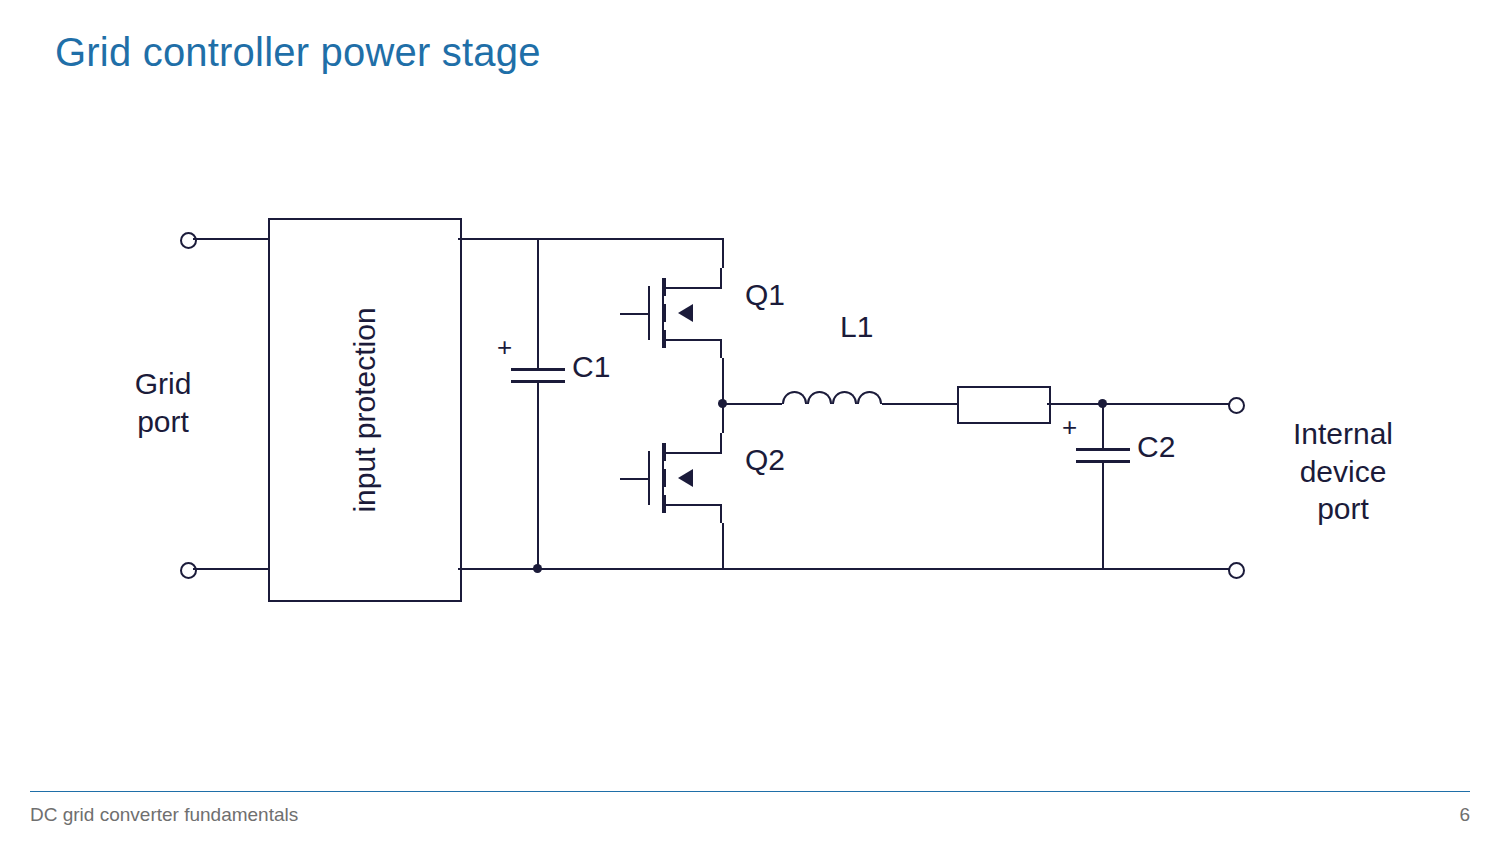Grid controller power stage
Grid
port
input protection
+
C1
Q1
Q2
L1
+
C2
Internal
device
port
DC grid converter fundamentals
6